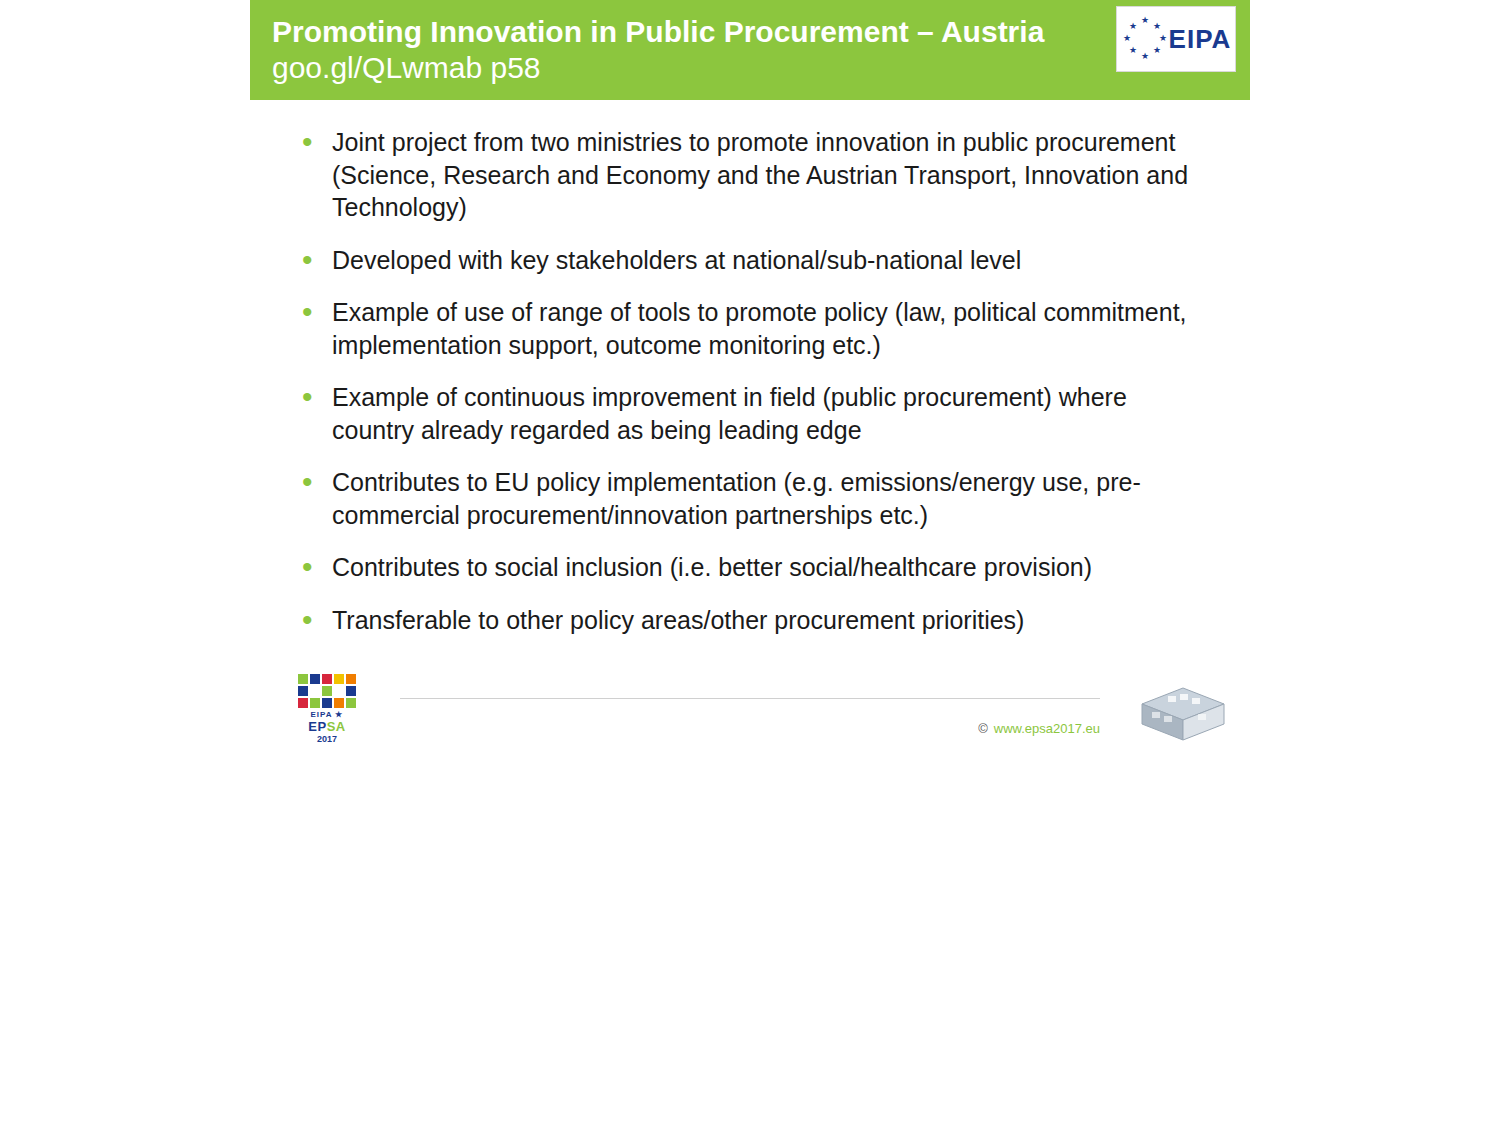Promoting Innovation in Public Procurement – Austria goo.gl/QLwmab p58
★ ★ ★ ★ ★ ★ ★ ★
EIPA
Joint project from two ministries to promote innovation in public procurement (Science, Research and Economy and the Austrian Transport, Innovation and Technology)
Developed with key stakeholders at national/sub-national level
Example of use of range of tools to promote policy (law, political commitment, implementation support, outcome monitoring etc.)
Example of continuous improvement in field (public procurement) where country already regarded as being leading edge
Contributes to EU policy implementation (e.g. emissions/energy use, pre-commercial procurement/innovation partnerships etc.)
Contributes to social inclusion (i.e. better social/healthcare provision)
Transferable to other policy areas/other procurement priorities)
EIPA ★
EP SA
2017
©www.epsa2017.eu